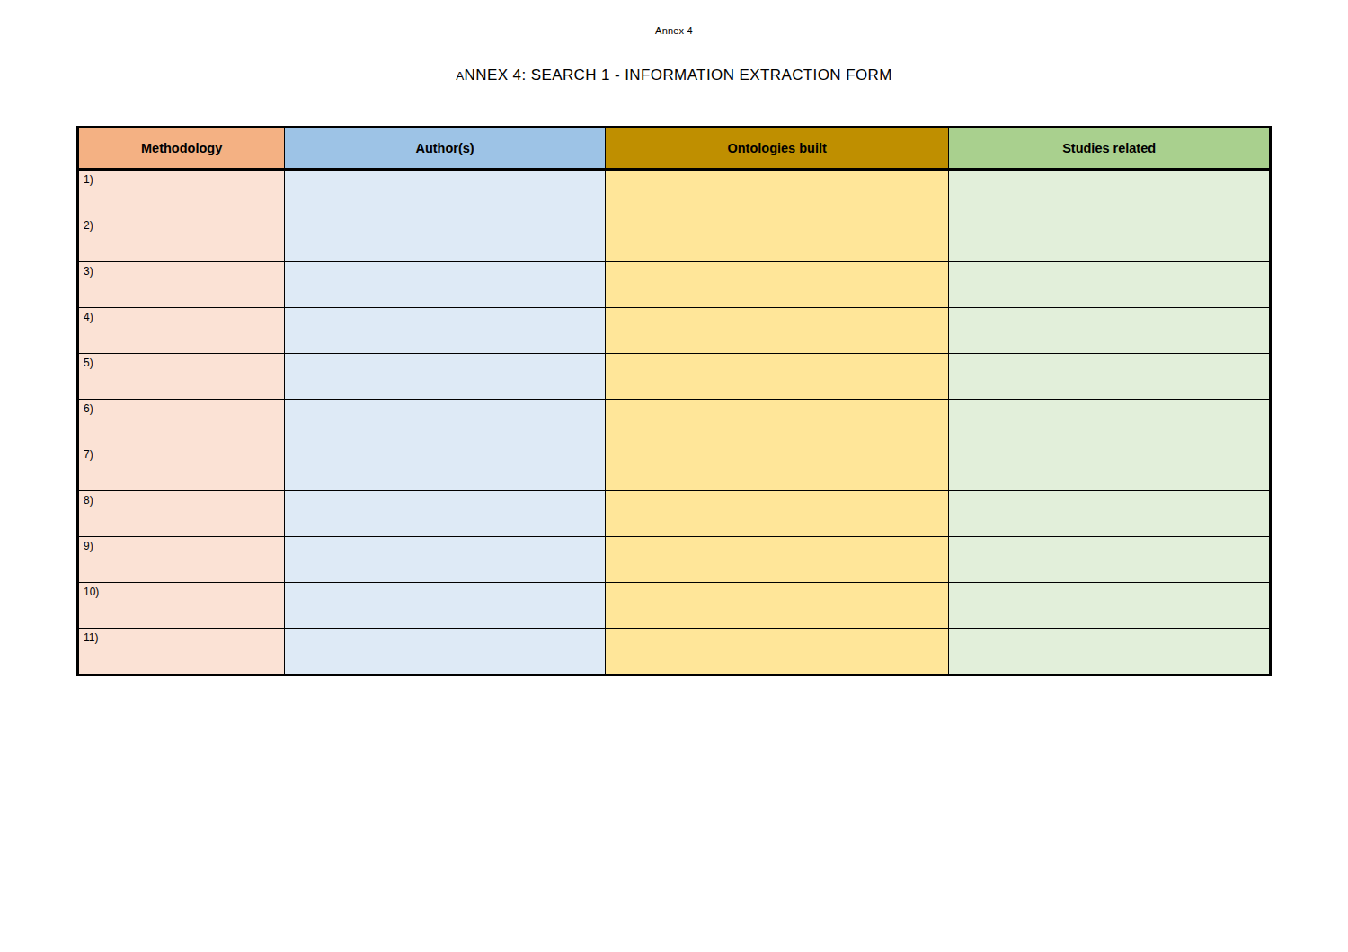Annex 4
ANNEX 4: SEARCH 1 - INFORMATION EXTRACTION FORM
| Methodology | Author(s) | Ontologies built | Studies related |
| --- | --- | --- | --- |
| 1) | | | |
| 2) | | | |
| 3) | | | |
| 4) | | | |
| 5) | | | |
| 6) | | | |
| 7) | | | |
| 8) | | | |
| 9) | | | |
| 10) | | | |
| 11) | | | |